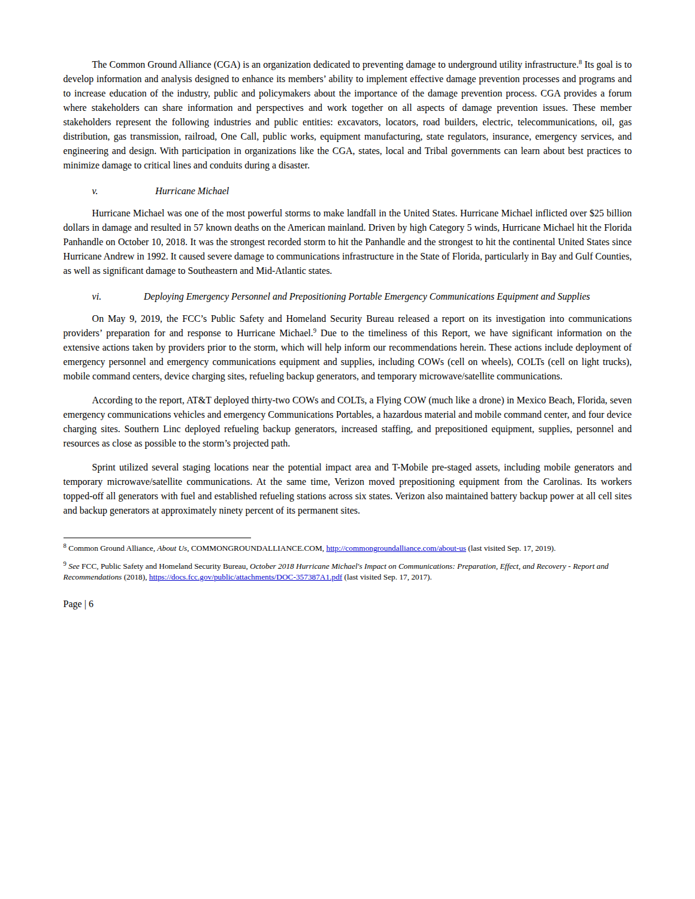The Common Ground Alliance (CGA) is an organization dedicated to preventing damage to underground utility infrastructure.8 Its goal is to develop information and analysis designed to enhance its members’ ability to implement effective damage prevention processes and programs and to increase education of the industry, public and policymakers about the importance of the damage prevention process. CGA provides a forum where stakeholders can share information and perspectives and work together on all aspects of damage prevention issues. These member stakeholders represent the following industries and public entities: excavators, locators, road builders, electric, telecommunications, oil, gas distribution, gas transmission, railroad, One Call, public works, equipment manufacturing, state regulators, insurance, emergency services, and engineering and design. With participation in organizations like the CGA, states, local and Tribal governments can learn about best practices to minimize damage to critical lines and conduits during a disaster.
v. Hurricane Michael
Hurricane Michael was one of the most powerful storms to make landfall in the United States. Hurricane Michael inflicted over $25 billion dollars in damage and resulted in 57 known deaths on the American mainland. Driven by high Category 5 winds, Hurricane Michael hit the Florida Panhandle on October 10, 2018. It was the strongest recorded storm to hit the Panhandle and the strongest to hit the continental United States since Hurricane Andrew in 1992. It caused severe damage to communications infrastructure in the State of Florida, particularly in Bay and Gulf Counties, as well as significant damage to Southeastern and Mid-Atlantic states.
vi. Deploying Emergency Personnel and Prepositioning Portable Emergency Communications Equipment and Supplies
On May 9, 2019, the FCC’s Public Safety and Homeland Security Bureau released a report on its investigation into communications providers’ preparation for and response to Hurricane Michael.9 Due to the timeliness of this Report, we have significant information on the extensive actions taken by providers prior to the storm, which will help inform our recommendations herein. These actions include deployment of emergency personnel and emergency communications equipment and supplies, including COWs (cell on wheels), COLTs (cell on light trucks), mobile command centers, device charging sites, refueling backup generators, and temporary microwave/satellite communications.
According to the report, AT&T deployed thirty-two COWs and COLTs, a Flying COW (much like a drone) in Mexico Beach, Florida, seven emergency communications vehicles and emergency Communications Portables, a hazardous material and mobile command center, and four device charging sites. Southern Linc deployed refueling backup generators, increased staffing, and prepositioned equipment, supplies, personnel and resources as close as possible to the storm’s projected path.
Sprint utilized several staging locations near the potential impact area and T-Mobile pre-staged assets, including mobile generators and temporary microwave/satellite communications. At the same time, Verizon moved prepositioning equipment from the Carolinas. Its workers topped-off all generators with fuel and established refueling stations across six states. Verizon also maintained battery backup power at all cell sites and backup generators at approximately ninety percent of its permanent sites.
8 Common Ground Alliance, About Us, COMMONGROUNDALLIANCE.COM, http://commongroundalliance.com/about-us (last visited Sep. 17, 2019).
9 See FCC, Public Safety and Homeland Security Bureau, October 2018 Hurricane Michael's Impact on Communications: Preparation, Effect, and Recovery - Report and Recommendations (2018), https://docs.fcc.gov/public/attachments/DOC-357387A1.pdf (last visited Sep. 17, 2017).
Page | 6